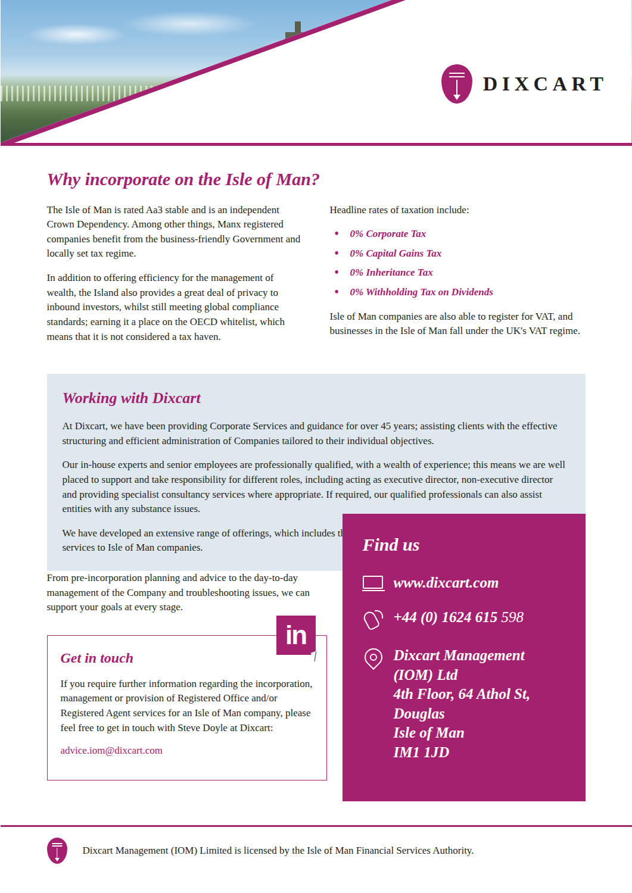DIXCART
Why incorporate on the Isle of Man?
The Isle of Man is rated Aa3 stable and is an independent Crown Dependency. Among other things, Manx registered companies benefit from the business-friendly Government and locally set tax regime.
In addition to offering efficiency for the management of wealth, the Island also provides a great deal of privacy to inbound investors, whilst still meeting global compliance standards; earning it a place on the OECD whitelist, which means that it is not considered a tax haven.
Headline rates of taxation include:
0% Corporate Tax
0% Capital Gains Tax
0% Inheritance Tax
0% Withholding Tax on Dividends
Isle of Man companies are also able to register for VAT, and businesses in the Isle of Man fall under the UK's VAT regime.
Working with Dixcart
At Dixcart, we have been providing Corporate Services and guidance for over 45 years; assisting clients with the effective structuring and efficient administration of Companies tailored to their individual objectives.
Our in-house experts and senior employees are professionally qualified, with a wealth of experience; this means we are well placed to support and take responsibility for different roles, including acting as executive director, non-executive director and providing specialist consultancy services where appropriate. If required, our qualified professionals can also assist entities with any substance issues.
We have developed an extensive range of offerings, which includes the provision of Registered Office and Registered Agent services to Isle of Man companies.
From pre-incorporation planning and advice to the day-to-day management of the Company and troubleshooting issues, we can support your goals at every stage.
in
Get in touch
If you require further information regarding the incorporation, management or provision of Registered Office and/or Registered Agent services for an Isle of Man company, please feel free to get in touch with Steve Doyle at Dixcart:
advice.iom@dixcart.com
Find us
www.dixcart.com
+44 (0) 1624 615 598
Dixcart Management (IOM) Ltd
4th Floor, 64 Athol St, Douglas
Isle of Man
IM1 1JD
Dixcart Management (IOM) Limited is licensed by the Isle of Man Financial Services Authority.